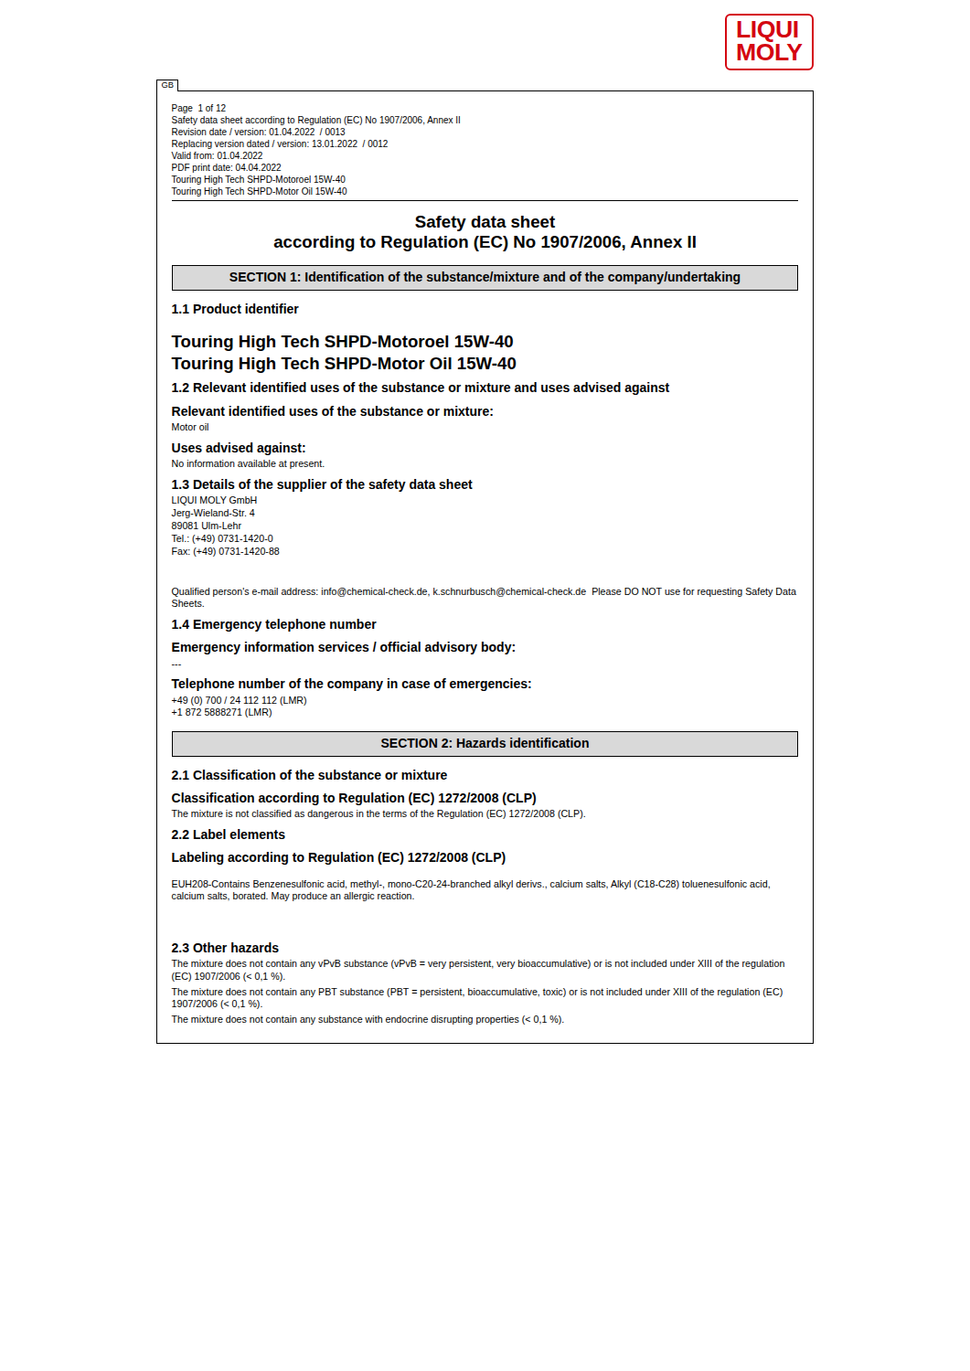LIQUI MOLY
GB
Page 1 of 12
Safety data sheet according to Regulation (EC) No 1907/2006, Annex II
Revision date / version: 01.04.2022 / 0013
Replacing version dated / version: 13.01.2022 / 0012
Valid from: 01.04.2022
PDF print date: 04.04.2022
Touring High Tech SHPD-Motoroel 15W-40
Touring High Tech SHPD-Motor Oil 15W-40
Safety data sheet according to Regulation (EC) No 1907/2006, Annex II
SECTION 1: Identification of the substance/mixture and of the company/undertaking
1.1 Product identifier
Touring High Tech SHPD-Motoroel 15W-40
Touring High Tech SHPD-Motor Oil 15W-40
1.2 Relevant identified uses of the substance or mixture and uses advised against
Relevant identified uses of the substance or mixture:
Motor oil
Uses advised against:
No information available at present.
1.3 Details of the supplier of the safety data sheet
LIQUI MOLY GmbH
Jerg-Wieland-Str. 4
89081 Ulm-Lehr
Tel.: (+49) 0731-1420-0
Fax: (+49) 0731-1420-88
Qualified person's e-mail address: info@chemical-check.de, k.schnurbusch@chemical-check.de Please DO NOT use for requesting Safety Data Sheets.
1.4 Emergency telephone number
Emergency information services / official advisory body:
---
Telephone number of the company in case of emergencies:
+49 (0) 700 / 24 112 112 (LMR)
+1 872 5888271 (LMR)
SECTION 2: Hazards identification
2.1 Classification of the substance or mixture
Classification according to Regulation (EC) 1272/2008 (CLP)
The mixture is not classified as dangerous in the terms of the Regulation (EC) 1272/2008 (CLP).
2.2 Label elements
Labeling according to Regulation (EC) 1272/2008 (CLP)
EUH208-Contains Benzenesulfonic acid, methyl-, mono-C20-24-branched alkyl derivs., calcium salts, Alkyl (C18-C28) toluenesulfonic acid, calcium salts, borated. May produce an allergic reaction.
2.3 Other hazards
The mixture does not contain any vPvB substance (vPvB = very persistent, very bioaccumulative) or is not included under XIII of the regulation (EC) 1907/2006 (< 0,1 %).
The mixture does not contain any PBT substance (PBT = persistent, bioaccumulative, toxic) or is not included under XIII of the regulation (EC) 1907/2006 (< 0,1 %).
The mixture does not contain any substance with endocrine disrupting properties (< 0,1 %).